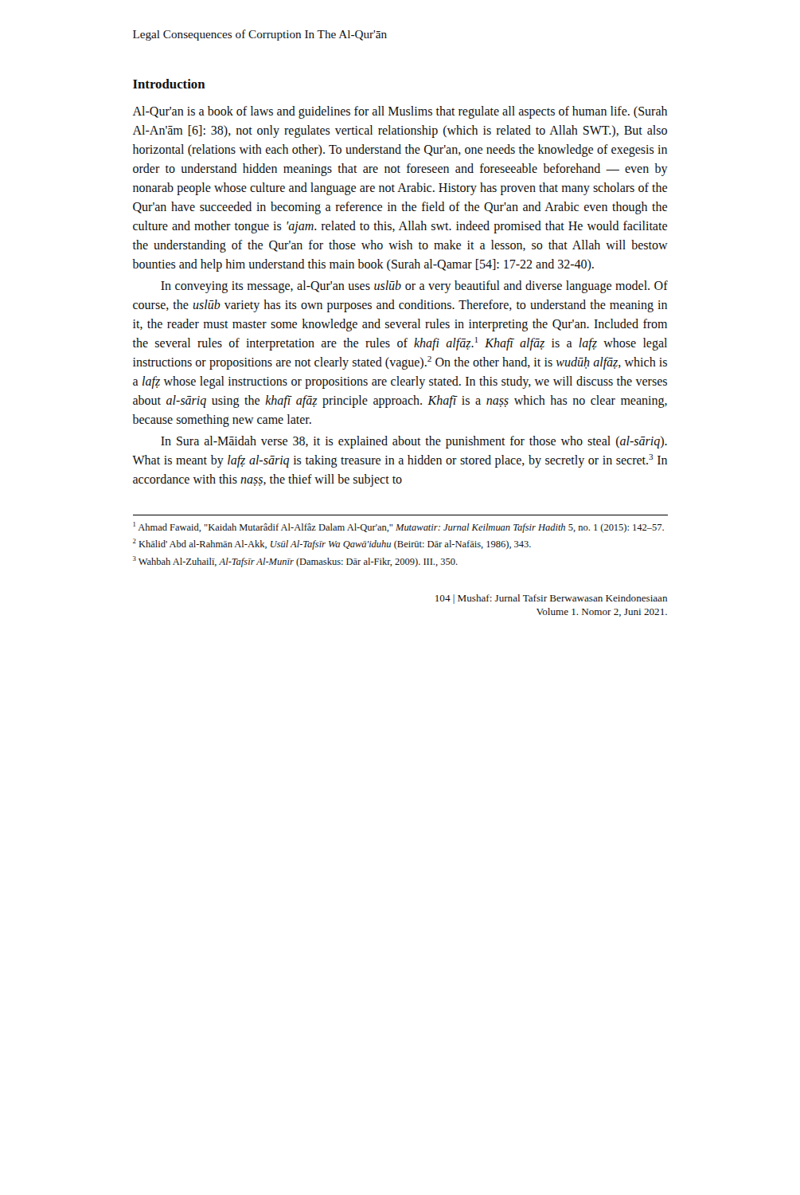Legal Consequences of Corruption In The Al-Qur'ān
Introduction
Al-Qur'an is a book of laws and guidelines for all Muslims that regulate all aspects of human life. (Surah Al-An'ām [6]: 38), not only regulates vertical relationship (which is related to Allah SWT.), But also horizontal (relations with each other). To understand the Qur'an, one needs the knowledge of exegesis in order to understand hidden meanings that are not foreseen and foreseeable beforehand — even by nonarab people whose culture and language are not Arabic. History has proven that many scholars of the Qur'an have succeeded in becoming a reference in the field of the Qur'an and Arabic even though the culture and mother tongue is 'ajam. related to this, Allah swt. indeed promised that He would facilitate the understanding of the Qur'an for those who wish to make it a lesson, so that Allah will bestow bounties and help him understand this main book (Surah al-Qamar [54]: 17-22 and 32-40).
In conveying its message, al-Qur'an uses uslūb or a very beautiful and diverse language model. Of course, the uslūb variety has its own purposes and conditions. Therefore, to understand the meaning in it, the reader must master some knowledge and several rules in interpreting the Qur'an. Included from the several rules of interpretation are the rules of khafi alfāẓ.1 Khafī alfāẓ is a lafẓ whose legal instructions or propositions are not clearly stated (vague).2 On the other hand, it is wudūḥ alfāẓ, which is a lafẓ whose legal instructions or propositions are clearly stated. In this study, we will discuss the verses about al-sāriq using the khafī afāẓ principle approach. Khafī is a naṣṣ which has no clear meaning, because something new came later.
In Sura al-Māidah verse 38, it is explained about the punishment for those who steal (al-sāriq). What is meant by lafẓ al-sāriq is taking treasure in a hidden or stored place, by secretly or in secret.3 In accordance with this naṣṣ, the thief will be subject to
1 Ahmad Fawaid, "Kaidah Mutarâdif Al-Alfâz Dalam Al-Qur'an," Mutawatir: Jurnal Keilmuan Tafsir Hadith 5, no. 1 (2015): 142–57.
2 Khālid' Abd al-Rahmān Al-Akk, Usūl Al-Tafsīr Wa Qawā'iduhu (Beirūt: Dār al-Nafāis, 1986), 343.
3 Wahbah Al-Zuhailī, Al-Tafsīr Al-Munīr (Damaskus: Dār al-Fikr, 2009). III., 350.
104 | Mushaf: Jurnal Tafsir Berwawasan Keindonesiaan
Volume 1. Nomor 2, Juni 2021.